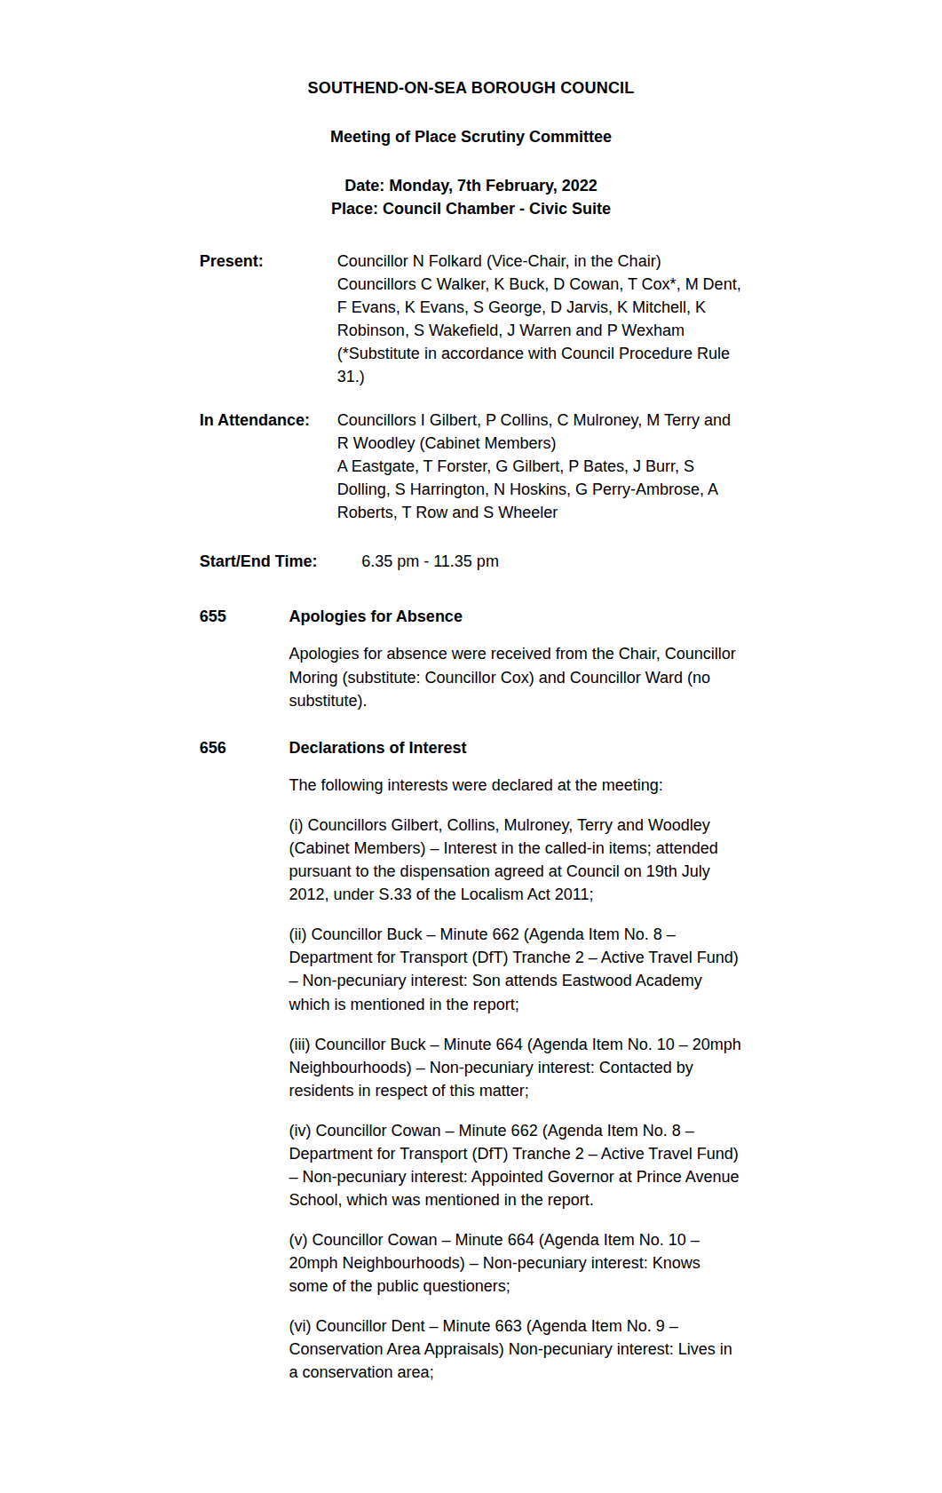SOUTHEND-ON-SEA BOROUGH COUNCIL
Meeting of Place Scrutiny Committee
Date: Monday, 7th February, 2022
Place: Council Chamber - Civic Suite
| Present: | Councillor N Folkard (Vice-Chair, in the Chair) Councillors C Walker, K Buck, D Cowan, T Cox*, M Dent, F Evans, K Evans, S George, D Jarvis, K Mitchell, K Robinson, S Wakefield, J Warren and P Wexham (*Substitute in accordance with Council Procedure Rule 31.) |
| In Attendance: | Councillors I Gilbert, P Collins, C Mulroney, M Terry and R Woodley (Cabinet Members) A Eastgate, T Forster, G Gilbert, P Bates, J Burr, S Dolling, S Harrington, N Hoskins, G Perry-Ambrose, A Roberts, T Row and S Wheeler |
Start/End Time:
6.35 pm - 11.35 pm
655 Apologies for Absence
Apologies for absence were received from the Chair, Councillor Moring (substitute: Councillor Cox) and Councillor Ward (no substitute).
656 Declarations of Interest
The following interests were declared at the meeting:
(i) Councillors Gilbert, Collins, Mulroney, Terry and Woodley (Cabinet Members) – Interest in the called-in items; attended pursuant to the dispensation agreed at Council on 19th July 2012, under S.33 of the Localism Act 2011;
(ii) Councillor Buck – Minute 662 (Agenda Item No. 8 – Department for Transport (DfT) Tranche 2 – Active Travel Fund) – Non-pecuniary interest: Son attends Eastwood Academy which is mentioned in the report;
(iii) Councillor Buck – Minute 664 (Agenda Item No. 10 – 20mph Neighbourhoods) – Non-pecuniary interest: Contacted by residents in respect of this matter;
(iv) Councillor Cowan – Minute 662 (Agenda Item No. 8 – Department for Transport (DfT) Tranche 2 – Active Travel Fund) – Non-pecuniary interest: Appointed Governor at Prince Avenue School, which was mentioned in the report.
(v) Councillor Cowan – Minute 664 (Agenda Item No. 10 – 20mph Neighbourhoods) – Non-pecuniary interest: Knows some of the public questioners;
(vi) Councillor Dent – Minute 663 (Agenda Item No. 9 – Conservation Area Appraisals) Non-pecuniary interest: Lives in a conservation area;